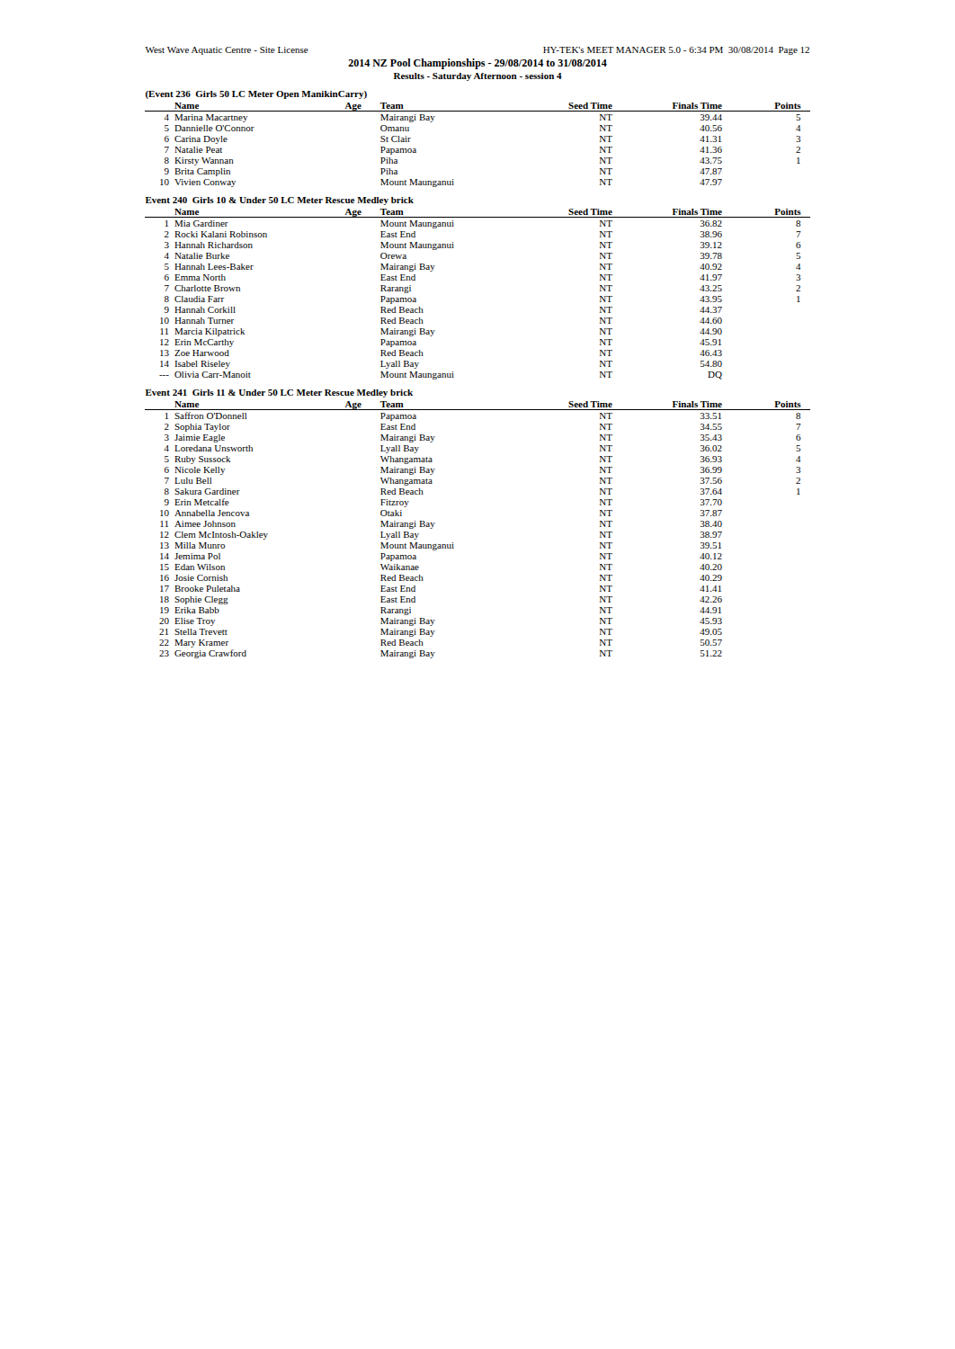West Wave Aquatic Centre - Site License HY-TEK's MEET MANAGER 5.0 - 6:34 PM 30/08/2014 Page 12
2014 NZ Pool Championships - 29/08/2014 to 31/08/2014
Results - Saturday Afternoon - session 4
(Event 236 Girls 50 LC Meter Open ManikinCarry)
| | Name | Age | Team | Seed Time | Finals Time | Points |
| --- | --- | --- | --- | --- | --- | --- |
| 4 | Marina Macartney | | Mairangi Bay | NT | 39.44 | 5 |
| 5 | Dannielle O'Connor | | Omanu | NT | 40.56 | 4 |
| 6 | Carina Doyle | | St Clair | NT | 41.31 | 3 |
| 7 | Natalie Peat | | Papamoa | NT | 41.36 | 2 |
| 8 | Kirsty Wannan | | Piha | NT | 43.75 | 1 |
| 9 | Brita Camplin | | Piha | NT | 47.87 | |
| 10 | Vivien Conway | | Mount Maunganui | NT | 47.97 | |
Event 240 Girls 10 & Under 50 LC Meter Rescue Medley brick
| | Name | Age | Team | Seed Time | Finals Time | Points |
| --- | --- | --- | --- | --- | --- | --- |
| 1 | Mia Gardiner | | Mount Maunganui | NT | 36.82 | 8 |
| 2 | Rocki Kalani Robinson | | East End | NT | 38.96 | 7 |
| 3 | Hannah Richardson | | Mount Maunganui | NT | 39.12 | 6 |
| 4 | Natalie Burke | | Orewa | NT | 39.78 | 5 |
| 5 | Hannah Lees-Baker | | Mairangi Bay | NT | 40.92 | 4 |
| 6 | Emma North | | East End | NT | 41.97 | 3 |
| 7 | Charlotte Brown | | Rarangi | NT | 43.25 | 2 |
| 8 | Claudia Farr | | Papamoa | NT | 43.95 | 1 |
| 9 | Hannah Corkill | | Red Beach | NT | 44.37 | |
| 10 | Hannah Turner | | Red Beach | NT | 44.60 | |
| 11 | Marcia Kilpatrick | | Mairangi Bay | NT | 44.90 | |
| 12 | Erin McCarthy | | Papamoa | NT | 45.91 | |
| 13 | Zoe Harwood | | Red Beach | NT | 46.43 | |
| 14 | Isabel Riseley | | Lyall Bay | NT | 54.80 | |
| --- | Olivia Carr-Manoit | | Mount Maunganui | NT | DQ | |
Event 241 Girls 11 & Under 50 LC Meter Rescue Medley brick
| | Name | Age | Team | Seed Time | Finals Time | Points |
| --- | --- | --- | --- | --- | --- | --- |
| 1 | Saffron O'Donnell | | Papamoa | NT | 33.51 | 8 |
| 2 | Sophia Taylor | | East End | NT | 34.55 | 7 |
| 3 | Jaimie Eagle | | Mairangi Bay | NT | 35.43 | 6 |
| 4 | Loredana Unsworth | | Lyall Bay | NT | 36.02 | 5 |
| 5 | Ruby Sussock | | Whangamata | NT | 36.93 | 4 |
| 6 | Nicole Kelly | | Mairangi Bay | NT | 36.99 | 3 |
| 7 | Lulu Bell | | Whangamata | NT | 37.56 | 2 |
| 8 | Sakura Gardiner | | Red Beach | NT | 37.64 | 1 |
| 9 | Erin Metcalfe | | Fitzroy | NT | 37.70 | |
| 10 | Annabella Jencova | | Otaki | NT | 37.87 | |
| 11 | Aimee Johnson | | Mairangi Bay | NT | 38.40 | |
| 12 | Clem McIntosh-Oakley | | Lyall Bay | NT | 38.97 | |
| 13 | Milla Munro | | Mount Maunganui | NT | 39.51 | |
| 14 | Jemima Pol | | Papamoa | NT | 40.12 | |
| 15 | Edan Wilson | | Waikanae | NT | 40.20 | |
| 16 | Josie Cornish | | Red Beach | NT | 40.29 | |
| 17 | Brooke Puletaha | | East End | NT | 41.41 | |
| 18 | Sophie Clegg | | East End | NT | 42.26 | |
| 19 | Erika Babb | | Rarangi | NT | 44.91 | |
| 20 | Elise Troy | | Mairangi Bay | NT | 45.93 | |
| 21 | Stella Trevett | | Mairangi Bay | NT | 49.05 | |
| 22 | Mary Kramer | | Red Beach | NT | 50.57 | |
| 23 | Georgia Crawford | | Mairangi Bay | NT | 51.22 | |